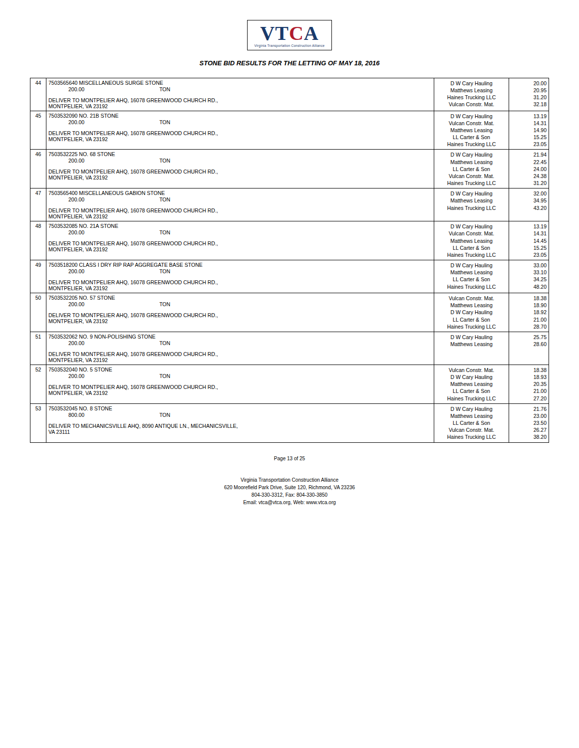VTCA
Virginia Transportation Construction Alliance
STONE BID RESULTS FOR THE LETTING OF MAY 18, 2016
| 44 | 7503565640 MISCELLANEOUS SURGE STONE 200.00 TON DELIVER TO MONTPELIER AHQ, 16078 GREENWOOD CHURCH RD., MONTPELIER, VA 23192 | D W Cary Hauling Matthews Leasing Haines Trucking LLC Vulcan Constr. Mat. | 20.00 20.95 31.20 32.18 |
| 45 | 7503532090 NO. 21B STONE 200.00 TON DELIVER TO MONTPELIER AHQ, 16078 GREENWOOD CHURCH RD., MONTPELIER, VA 23192 | D W Cary Hauling Vulcan Constr. Mat. Matthews Leasing LL Carter & Son Haines Trucking LLC | 13.19 14.31 14.90 15.25 23.05 |
| 46 | 7503532225 NO. 68 STONE 200.00 TON DELIVER TO MONTPELIER AHQ, 16078 GREENWOOD CHURCH RD., MONTPELIER, VA 23192 | D W Cary Hauling Matthews Leasing LL Carter & Son Vulcan Constr. Mat. Haines Trucking LLC | 21.94 22.45 24.00 24.38 31.20 |
| 47 | 7503565400 MISCELLANEOUS GABION STONE 200.00 TON DELIVER TO MONTPELIER AHQ, 16078 GREENWOOD CHURCH RD., MONTPELIER, VA 23192 | D W Cary Hauling Matthews Leasing Haines Trucking LLC | 32.00 34.95 43.20 |
| 48 | 7503532085 NO. 21A STONE 200.00 TON DELIVER TO MONTPELIER AHQ, 16078 GREENWOOD CHURCH RD., MONTPELIER, VA 23192 | D W Cary Hauling Vulcan Constr. Mat. Matthews Leasing LL Carter & Son Haines Trucking LLC | 13.19 14.31 14.45 15.25 23.05 |
| 49 | 7503518200 CLASS I DRY RIP RAP AGGREGATE BASE STONE 200.00 TON DELIVER TO MONTPELIER AHQ, 16078 GREENWOOD CHURCH RD., MONTPELIER, VA 23192 | D W Cary Hauling Matthews Leasing LL Carter & Son Haines Trucking LLC | 33.00 33.10 34.25 48.20 |
| 50 | 7503532205 NO. 57 STONE 200.00 TON DELIVER TO MONTPELIER AHQ, 16078 GREENWOOD CHURCH RD., MONTPELIER, VA 23192 | Vulcan Constr. Mat. Matthews Leasing D W Cary Hauling LL Carter & Son Haines Trucking LLC | 18.38 18.90 18.92 21.00 28.70 |
| 51 | 7503532062 NO. 9 NON-POLISHING STONE 200.00 TON DELIVER TO MONTPELIER AHQ, 16078 GREENWOOD CHURCH RD., MONTPELIER, VA 23192 | D W Cary Hauling Matthews Leasing | 25.75 28.60 |
| 52 | 7503532040 NO. 5 STONE 200.00 TON DELIVER TO MONTPELIER AHQ, 16078 GREENWOOD CHURCH RD., MONTPELIER, VA 23192 | Vulcan Constr. Mat. D W Cary Hauling Matthews Leasing LL Carter & Son Haines Trucking LLC | 18.38 18.93 20.35 21.00 27.20 |
| 53 | 7503532045 NO. 8 STONE 800.00 TON DELIVER TO MECHANICSVILLE AHQ, 8090 ANTIQUE LN., MECHANICSVILLE, VA 23111 | D W Cary Hauling Matthews Leasing LL Carter & Son Vulcan Constr. Mat. Haines Trucking LLC | 21.76 23.00 23.50 26.27 38.20 |
Page 13 of 25
Virginia Transportation Construction Alliance
620 Moorefield Park Drive, Suite 120, Richmond, VA 23236
804-330-3312, Fax: 804-330-3850
Email: vtca@vtca.org, Web: www.vtca.org